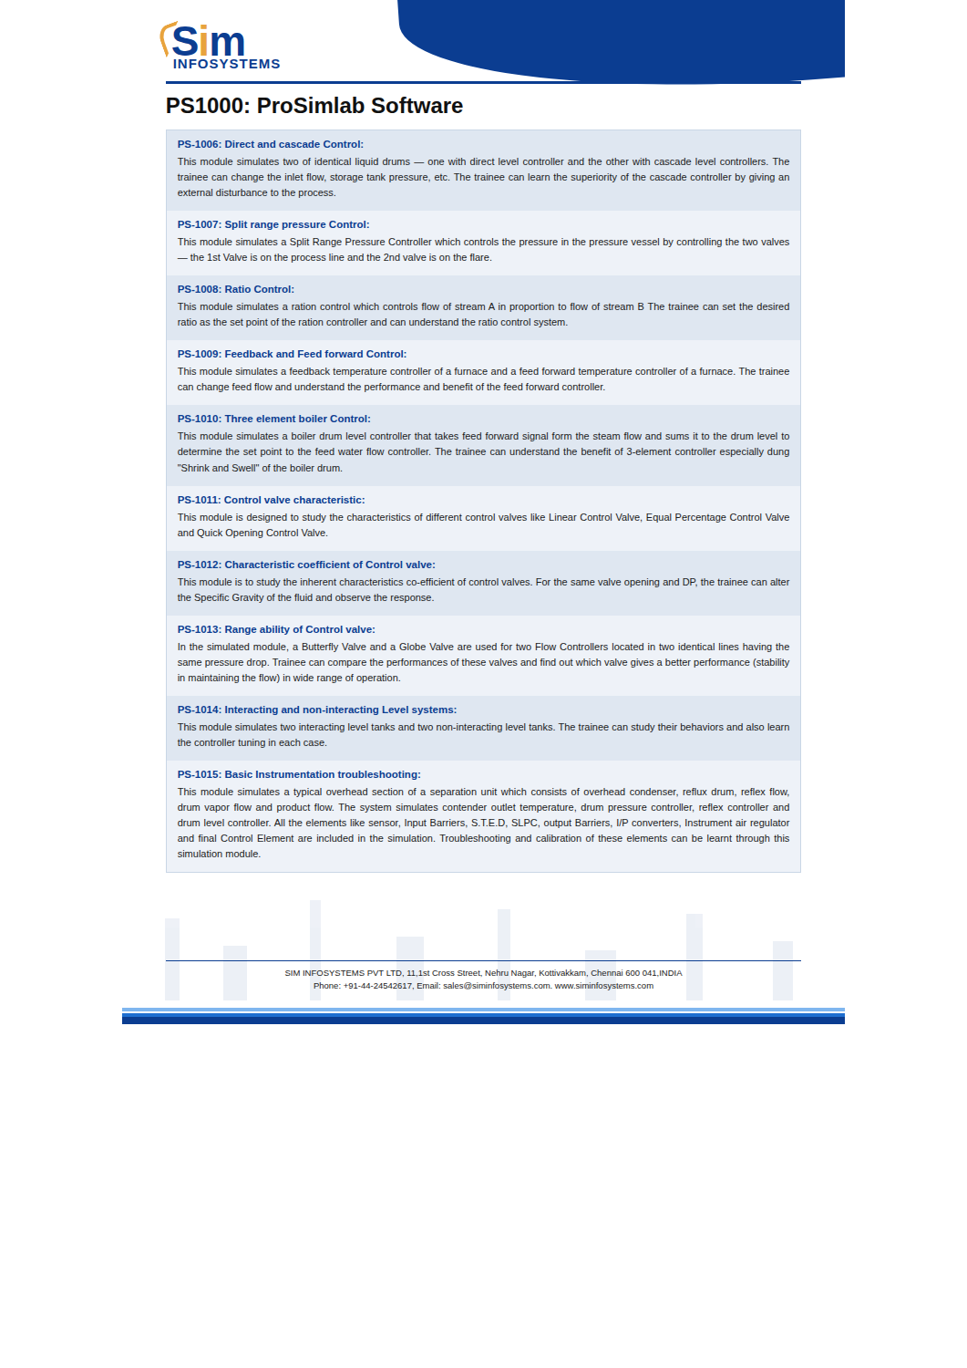Sim
INFOSYSTEMS
PS1000: ProSimlab Software
PS-1006: Direct and cascade Control:
This module simulates two of identical liquid drums — one with direct level controller and the other with cascade level controllers. The trainee can change the inlet flow, storage tank pressure, etc. The trainee can learn the superiority of the cascade controller by giving an external disturbance to the process.
PS-1007: Split range pressure Control:
This module simulates a Split Range Pressure Controller which controls the pressure in the pressure vessel by controlling the two valves — the 1st Valve is on the process line and the 2nd valve is on the flare.
PS-1008: Ratio Control:
This module simulates a ration control which controls flow of stream A in proportion to flow of stream B The trainee can set the desired ratio as the set point of the ration controller and can understand the ratio control system.
PS-1009: Feedback and Feed forward Control:
This module simulates a feedback temperature controller of a furnace and a feed forward temperature controller of a furnace. The trainee can change feed flow and understand the performance and benefit of the feed forward controller.
PS-1010: Three element boiler Control:
This module simulates a boiler drum level controller that takes feed forward signal form the steam flow and sums it to the drum level to determine the set point to the feed water flow controller. The trainee can understand the benefit of 3-element controller especially dung "Shrink and Swell" of the boiler drum.
PS-1011: Control valve characteristic:
This module is designed to study the characteristics of different control valves like Linear Control Valve, Equal Percentage Control Valve and Quick Opening Control Valve.
PS-1012: Characteristic coefficient of Control valve:
This module is to study the inherent characteristics co-efficient of control valves. For the same valve opening and DP, the trainee can alter the Specific Gravity of the fluid and observe the response.
PS-1013: Range ability of Control valve:
In the simulated module, a Butterfly Valve and a Globe Valve are used for two Flow Controllers located in two identical lines having the same pressure drop. Trainee can compare the performances of these valves and find out which valve gives a better performance (stability in maintaining the flow) in wide range of operation.
PS-1014: Interacting and non-interacting Level systems:
This module simulates two interacting level tanks and two non-interacting level tanks. The trainee can study their behaviors and also learn the controller tuning in each case.
PS-1015: Basic Instrumentation troubleshooting:
This module simulates a typical overhead section of a separation unit which consists of overhead condenser, reflux drum, reflex flow, drum vapor flow and product flow. The system simulates contender outlet temperature, drum pressure controller, reflex controller and drum level controller. All the elements like sensor, Input Barriers, S.T.E.D, SLPC, output Barriers, I/P converters, Instrument air regulator and final Control Element are included in the simulation. Troubleshooting and calibration of these elements can be learnt through this simulation module.
SIM INFOSYSTEMS PVT LTD, 11,1st Cross Street, Nehru Nagar, Kottivakkam, Chennai 600 041,INDIA
Phone: +91-44-24542617, Email: sales@siminfosystems.com. www.siminfosystems.com